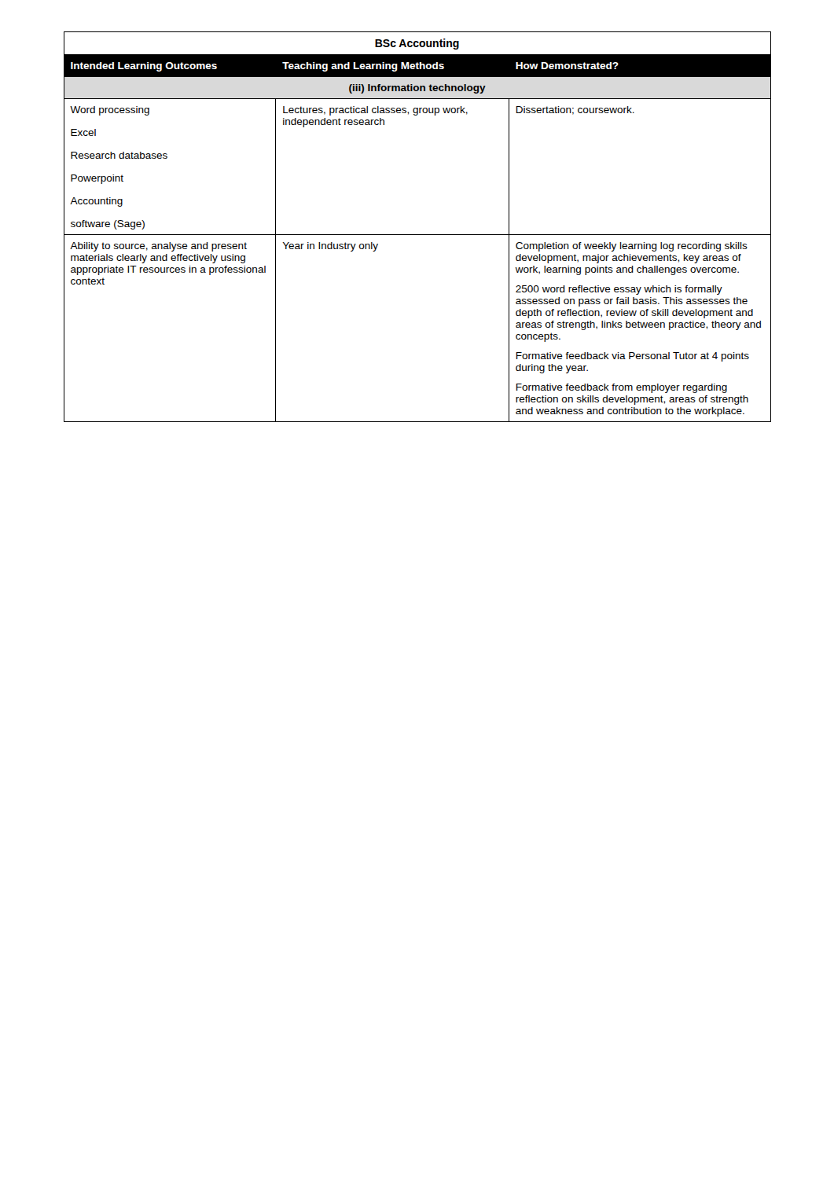BSc Accounting
| Intended Learning Outcomes | Teaching and Learning Methods | How Demonstrated? |
| --- | --- | --- |
| (iii) Information technology |
| Word processing Excel Research databases Powerpoint Accounting software (Sage) | Lectures, practical classes, group work, independent research | Dissertation; coursework. |
| Ability to source, analyse and present materials clearly and effectively using appropriate IT resources in a professional context | Year in Industry only | Completion of weekly learning log recording skills development, major achievements, key areas of work, learning points and challenges overcome. 2500 word reflective essay which is formally assessed on pass or fail basis. This assesses the depth of reflection, review of skill development and areas of strength, links between practice, theory and concepts. Formative feedback via Personal Tutor at 4 points during the year. Formative feedback from employer regarding reflection on skills development, areas of strength and weakness and contribution to the workplace. |